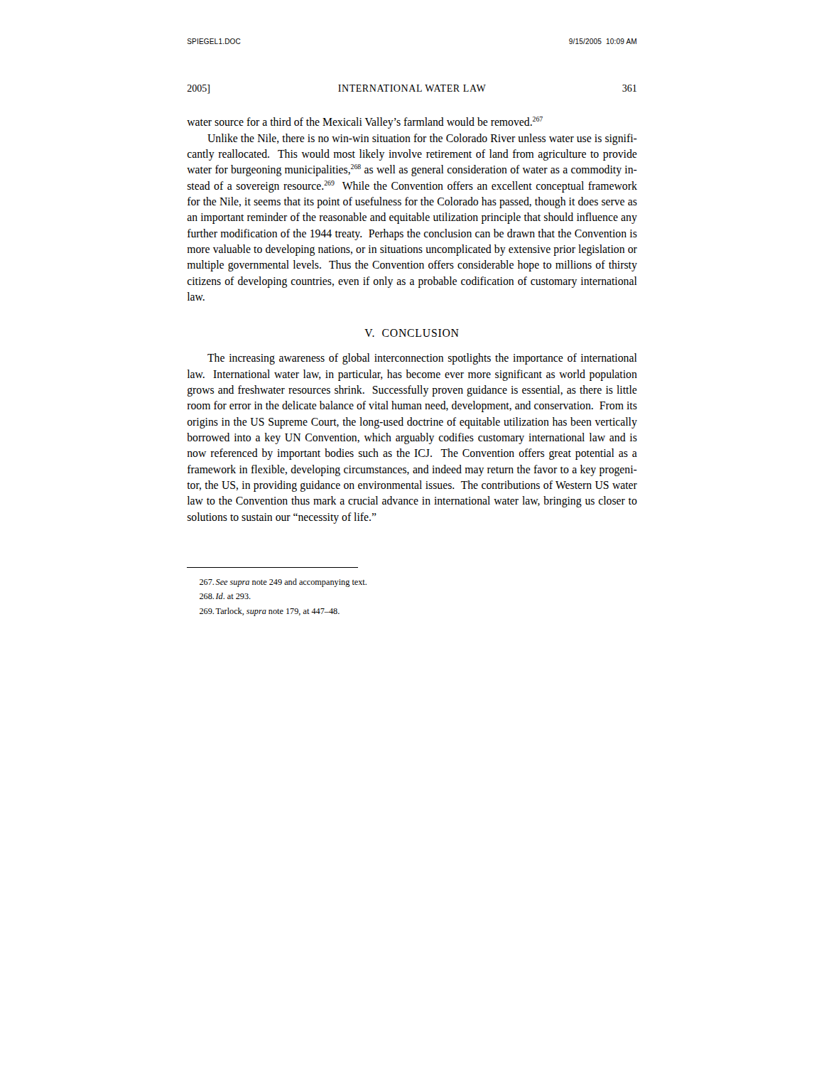SPIEGEL1.DOC 9/15/2005 10:09 AM
2005] INTERNATIONAL WATER LAW 361
water source for a third of the Mexicali Valley’s farmland would be removed.267
Unlike the Nile, there is no win-win situation for the Colorado River unless water use is significantly reallocated. This would most likely involve retirement of land from agriculture to provide water for burgeoning municipalities,268 as well as general consideration of water as a commodity instead of a sovereign resource.269 While the Convention offers an excellent conceptual framework for the Nile, it seems that its point of usefulness for the Colorado has passed, though it does serve as an important reminder of the reasonable and equitable utilization principle that should influence any further modification of the 1944 treaty. Perhaps the conclusion can be drawn that the Convention is more valuable to developing nations, or in situations uncomplicated by extensive prior legislation or multiple governmental levels. Thus the Convention offers considerable hope to millions of thirsty citizens of developing countries, even if only as a probable codification of customary international law.
V. CONCLUSION
The increasing awareness of global interconnection spotlights the importance of international law. International water law, in particular, has become ever more significant as world population grows and freshwater resources shrink. Successfully proven guidance is essential, as there is little room for error in the delicate balance of vital human need, development, and conservation. From its origins in the US Supreme Court, the long-used doctrine of equitable utilization has been vertically borrowed into a key UN Convention, which arguably codifies customary international law and is now referenced by important bodies such as the ICJ. The Convention offers great potential as a framework in flexible, developing circumstances, and indeed may return the favor to a key progenitor, the US, in providing guidance on environmental issues. The contributions of Western US water law to the Convention thus mark a crucial advance in international water law, bringing us closer to solutions to sustain our “necessity of life.”
267. See supra note 249 and accompanying text.
268. Id. at 293.
269. Tarlock, supra note 179, at 447–48.